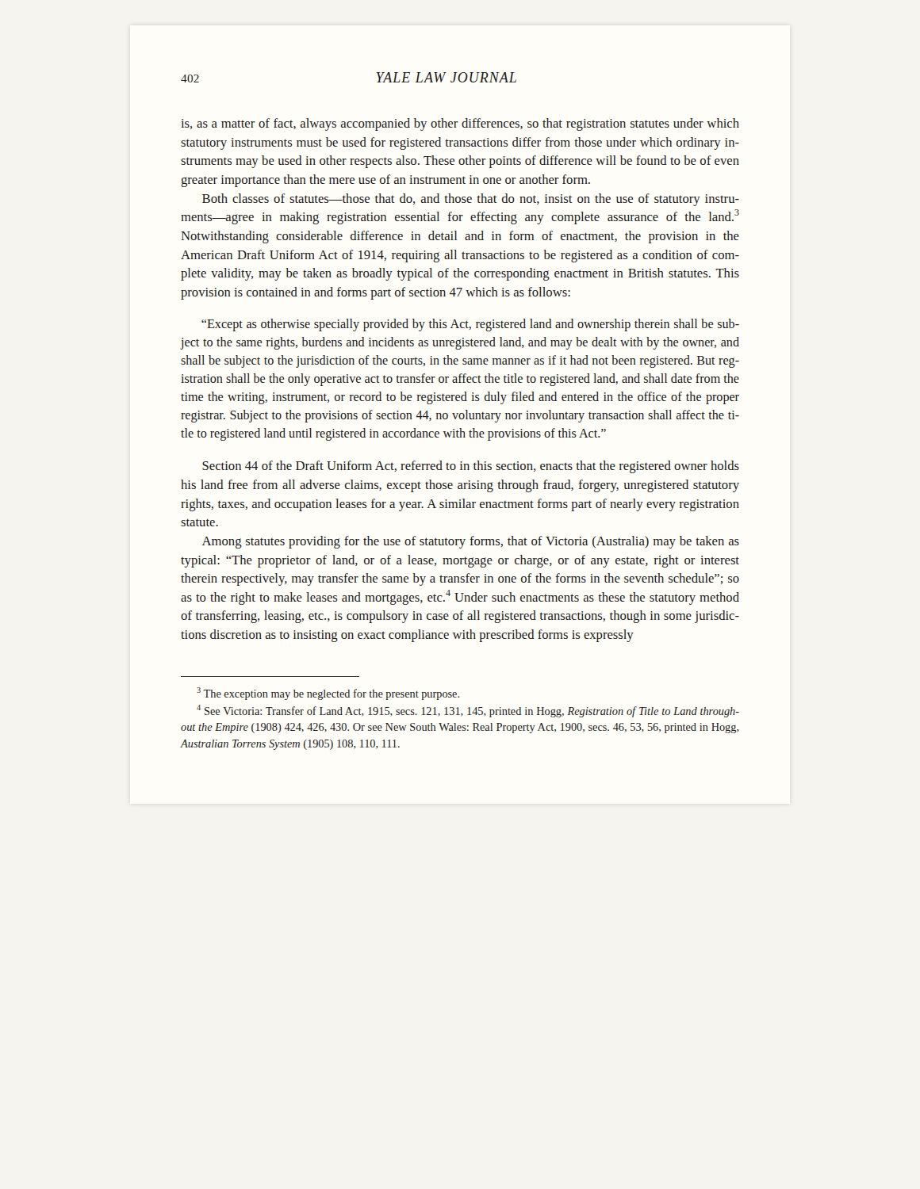402 YALE LAW JOURNAL
is, as a matter of fact, always accompanied by other differences, so that registration statutes under which statutory instruments must be used for registered transactions differ from those under which ordinary instruments may be used in other respects also. These other points of difference will be found to be of even greater importance than the mere use of an instrument in one or another form.
Both classes of statutes—those that do, and those that do not, insist on the use of statutory instruments—agree in making registration essential for effecting any complete assurance of the land.3 Notwithstanding considerable difference in detail and in form of enactment, the provision in the American Draft Uniform Act of 1914, requiring all transactions to be registered as a condition of complete validity, may be taken as broadly typical of the corresponding enactment in British statutes. This provision is contained in and forms part of section 47 which is as follows:
“Except as otherwise specially provided by this Act, registered land and ownership therein shall be subject to the same rights, burdens and incidents as unregistered land, and may be dealt with by the owner, and shall be subject to the jurisdiction of the courts, in the same manner as if it had not been registered. But registration shall be the only operative act to transfer or affect the title to registered land, and shall date from the time the writing, instrument, or record to be registered is duly filed and entered in the office of the proper registrar. Subject to the provisions of section 44, no voluntary nor involuntary transaction shall affect the title to registered land until registered in accordance with the provisions of this Act.”
Section 44 of the Draft Uniform Act, referred to in this section, enacts that the registered owner holds his land free from all adverse claims, except those arising through fraud, forgery, unregistered statutory rights, taxes, and occupation leases for a year. A similar enactment forms part of nearly every registration statute.
Among statutes providing for the use of statutory forms, that of Victoria (Australia) may be taken as typical: “The proprietor of land, or of a lease, mortgage or charge, or of any estate, right or interest therein respectively, may transfer the same by a transfer in one of the forms in the seventh schedule”; so as to the right to make leases and mortgages, etc.4 Under such enactments as these the statutory method of transferring, leasing, etc., is compulsory in case of all registered transactions, though in some jurisdictions discretion as to insisting on exact compliance with prescribed forms is expressly
3 The exception may be neglected for the present purpose.
4 See Victoria: Transfer of Land Act, 1915, secs. 121, 131, 145, printed in Hogg, Registration of Title to Land throughout the Empire (1908) 424, 426, 430. Or see New South Wales: Real Property Act, 1900, secs. 46, 53, 56, printed in Hogg, Australian Torrens System (1905) 108, 110, 111.